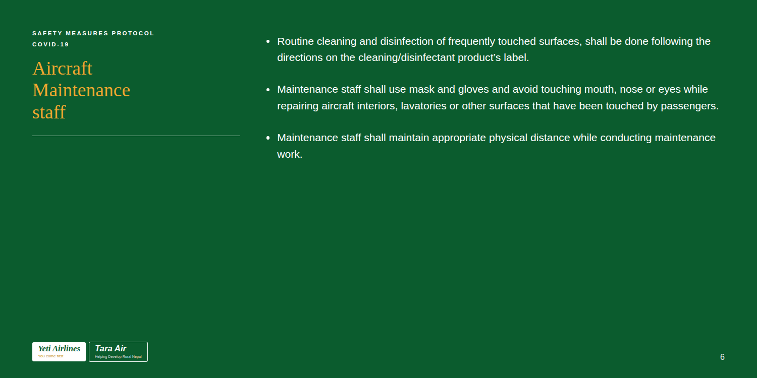Safety Measures Protocol
COVID-19
Aircraft
Maintenance
staff
Routine cleaning and disinfection of frequently touched surfaces, shall be done following the directions on the cleaning/disinfectant product’s label.
Maintenance staff shall use mask and gloves and avoid touching mouth, nose or eyes while repairing aircraft interiors, lavatories or other surfaces that have been touched by passengers.
Maintenance staff shall maintain appropriate physical distance while conducting maintenance work.
Yeti Airlines You come first
Tara Air Helping Develop Rural Nepal
6